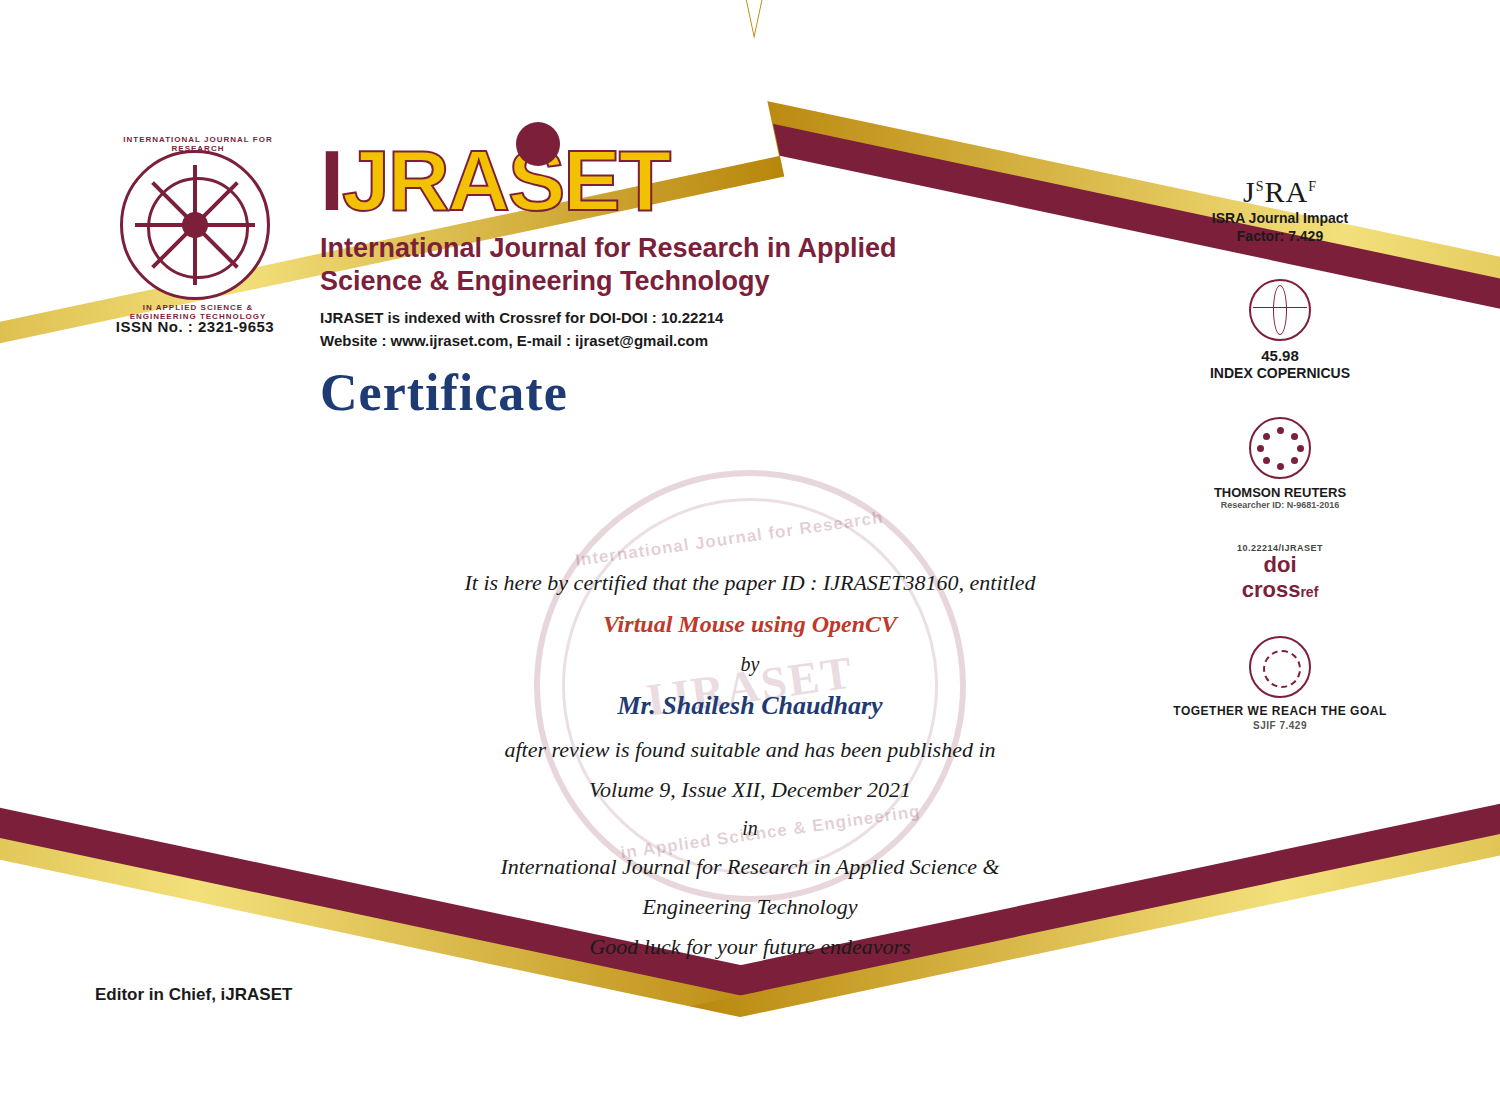International Journal for Research
in Applied Science & Engineering Technology
ISSN No. : 2321-9653
IJRASET
International Journal for Research in Applied
Science & Engineering Technology
IJRASET is indexed with Crossref for DOI-DOI : 10.22214
Website : www.ijraset.com, E-mail : ijraset@gmail.com
Certificate
JSRAF
ISRA Journal Impact
Factor: 7.429
45.98
INDEX COPERNICUS
THOMSON REUTERS Researcher ID: N-9681-2016
10.22214/IJRASET doi
crossref
TOGETHER WE REACH THE GOAL SJIF 7.429
International Journal for Research
IJRASET
in Applied Science & Engineering
It is here by certified that the paper ID : IJRASET38160, entitled
Virtual Mouse using OpenCV
by
Mr. Shailesh Chaudhary
after review is found suitable and has been published in
Volume 9, Issue XII, December 2021
in
International Journal for Research in Applied Science &
Engineering Technology
Good luck for your future endeavors
   
Editor in Chief, iJRASET